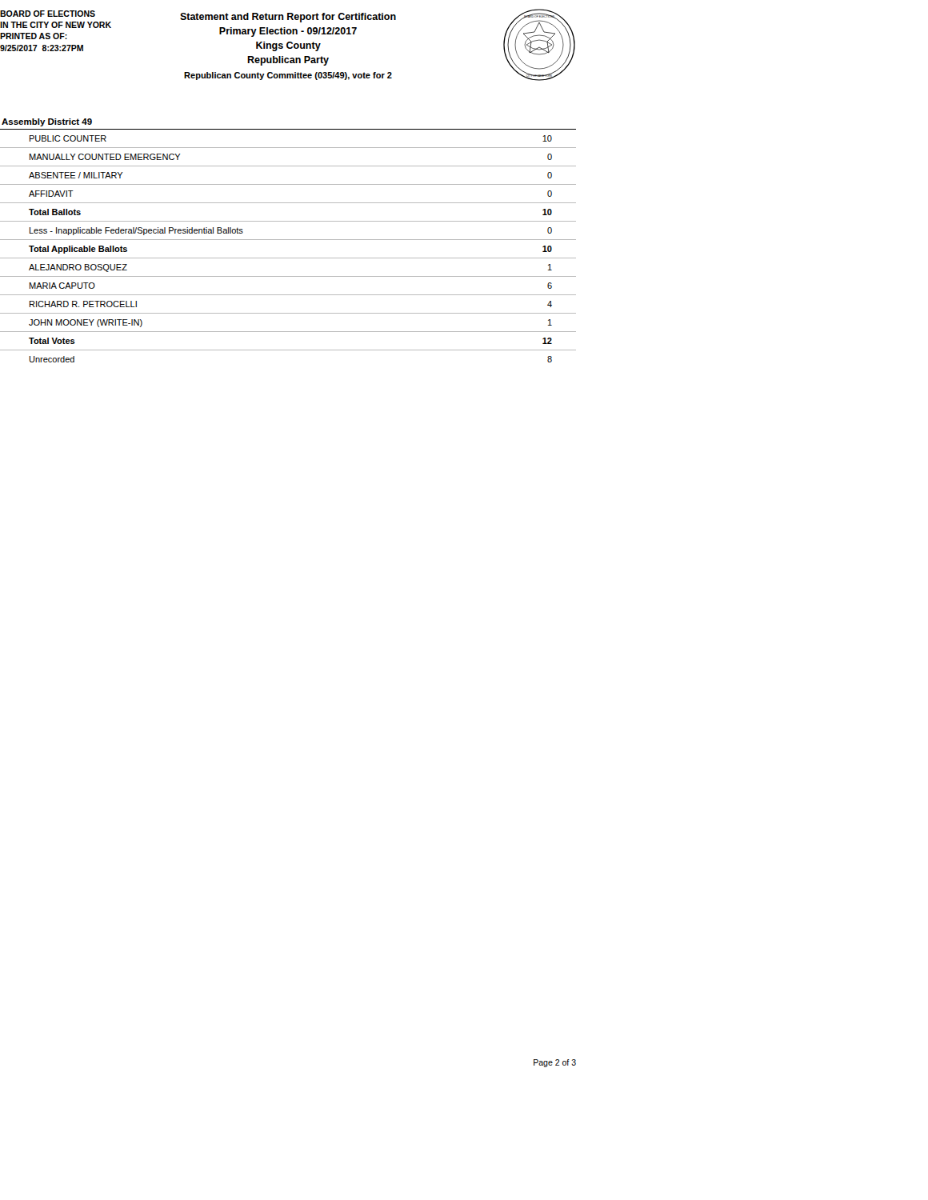BOARD OF ELECTIONS
IN THE CITY OF NEW YORK
PRINTED AS OF:
9/25/2017 8:23:27PM
Statement and Return Report for Certification
Primary Election - 09/12/2017
Kings County
Republican Party
Republican County Committee (035/49), vote for 2
BOARD OF ELECTIONS CITY OF NEW YORK
Assembly District 49
| PUBLIC COUNTER | 10 |
| MANUALLY COUNTED EMERGENCY | 0 |
| ABSENTEE / MILITARY | 0 |
| AFFIDAVIT | 0 |
| Total Ballots | 10 |
| Less - Inapplicable Federal/Special Presidential Ballots | 0 |
| Total Applicable Ballots | 10 |
| ALEJANDRO BOSQUEZ | 1 |
| MARIA CAPUTO | 6 |
| RICHARD R. PETROCELLI | 4 |
| JOHN MOONEY (WRITE-IN) | 1 |
| Total Votes | 12 |
| Unrecorded | 8 |
Page 2 of 3